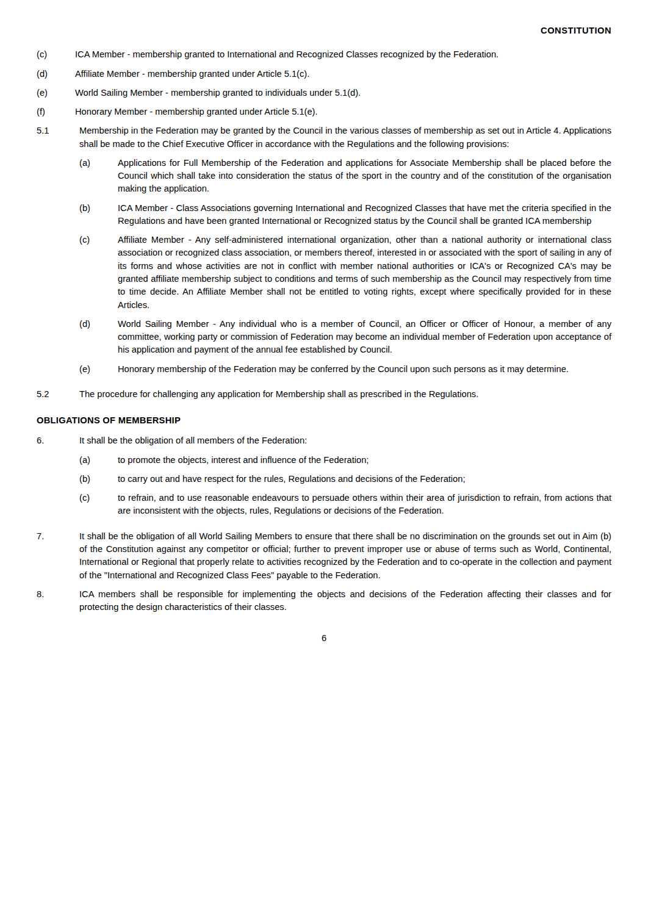CONSTITUTION
(c) ICA Member - membership granted to International and Recognized Classes recognized by the Federation.
(d) Affiliate Member - membership granted under Article 5.1(c).
(e) World Sailing Member - membership granted to individuals under 5.1(d).
(f) Honorary Member - membership granted under Article 5.1(e).
5.1
Membership in the Federation may be granted by the Council in the various classes of membership as set out in Article 4. Applications shall be made to the Chief Executive Officer in accordance with the Regulations and the following provisions:
(a) Applications for Full Membership of the Federation and applications for Associate Membership shall be placed before the Council which shall take into consideration the status of the sport in the country and of the constitution of the organisation making the application.
(b) ICA Member - Class Associations governing International and Recognized Classes that have met the criteria specified in the Regulations and have been granted International or Recognized status by the Council shall be granted ICA membership
(c) Affiliate Member - Any self-administered international organization, other than a national authority or international class association or recognized class association, or members thereof, interested in or associated with the sport of sailing in any of its forms and whose activities are not in conflict with member national authorities or ICA's or Recognized CA's may be granted affiliate membership subject to conditions and terms of such membership as the Council may respectively from time to time decide. An Affiliate Member shall not be entitled to voting rights, except where specifically provided for in these Articles.
(d) World Sailing Member - Any individual who is a member of Council, an Officer or Officer of Honour, a member of any committee, working party or commission of Federation may become an individual member of Federation upon acceptance of his application and payment of the annual fee established by Council.
(e) Honorary membership of the Federation may be conferred by the Council upon such persons as it may determine.
5.2
The procedure for challenging any application for Membership shall as prescribed in the Regulations.
OBLIGATIONS OF MEMBERSHIP
6.
It shall be the obligation of all members of the Federation:
(a) to promote the objects, interest and influence of the Federation;
(b) to carry out and have respect for the rules, Regulations and decisions of the Federation;
(c) to refrain, and to use reasonable endeavours to persuade others within their area of jurisdiction to refrain, from actions that are inconsistent with the objects, rules, Regulations or decisions of the Federation.
7.
It shall be the obligation of all World Sailing Members to ensure that there shall be no discrimination on the grounds set out in Aim (b) of the Constitution against any competitor or official; further to prevent improper use or abuse of terms such as World, Continental, International or Regional that properly relate to activities recognized by the Federation and to co-operate in the collection and payment of the "International and Recognized Class Fees" payable to the Federation.
8.
ICA members shall be responsible for implementing the objects and decisions of the Federation affecting their classes and for protecting the design characteristics of their classes.
6